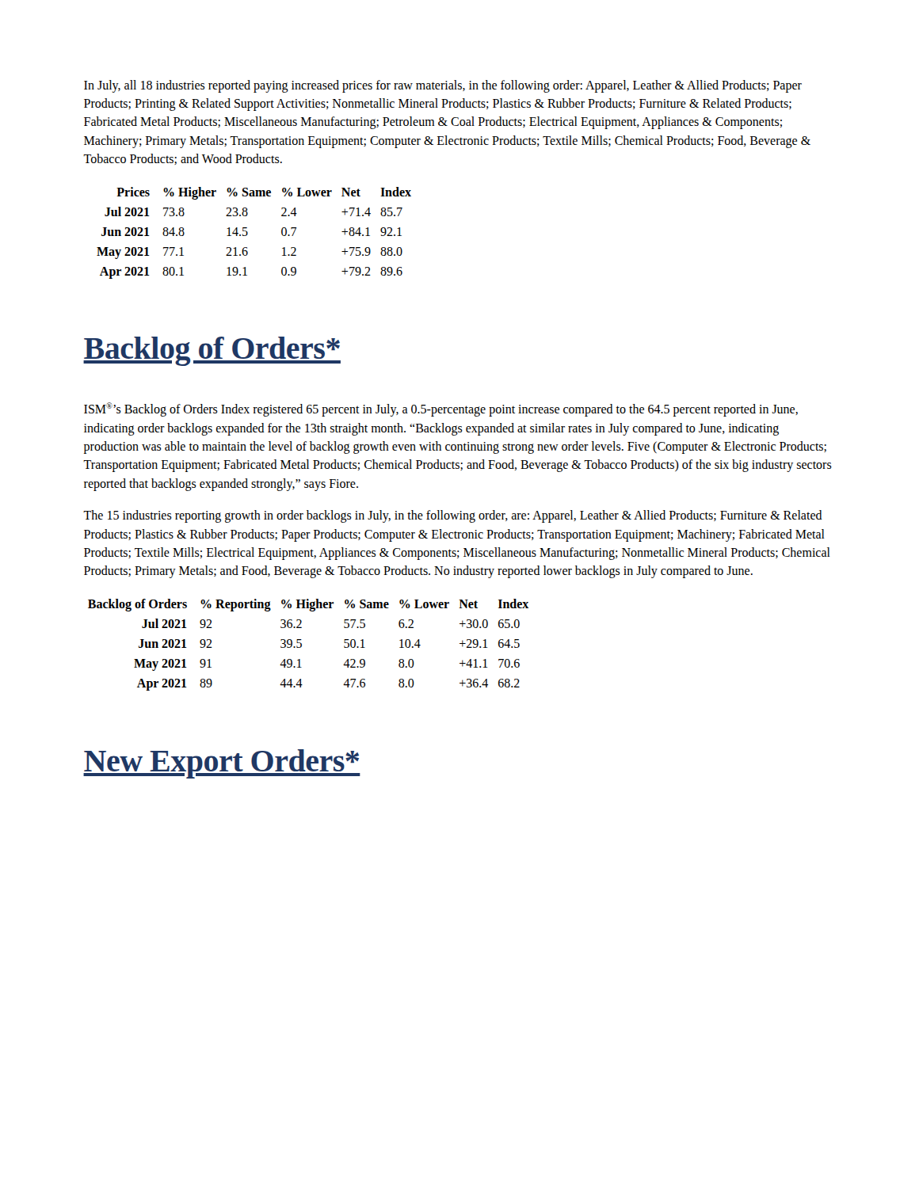In July, all 18 industries reported paying increased prices for raw materials, in the following order: Apparel, Leather & Allied Products; Paper Products; Printing & Related Support Activities; Nonmetallic Mineral Products; Plastics & Rubber Products; Furniture & Related Products; Fabricated Metal Products; Miscellaneous Manufacturing; Petroleum & Coal Products; Electrical Equipment, Appliances & Components; Machinery; Primary Metals; Transportation Equipment; Computer & Electronic Products; Textile Mills; Chemical Products; Food, Beverage & Tobacco Products; and Wood Products.
| Prices | % Higher | % Same | % Lower | Net | Index |
| --- | --- | --- | --- | --- | --- |
| Jul 2021 | 73.8 | 23.8 | 2.4 | +71.4 | 85.7 |
| Jun 2021 | 84.8 | 14.5 | 0.7 | +84.1 | 92.1 |
| May 2021 | 77.1 | 21.6 | 1.2 | +75.9 | 88.0 |
| Apr 2021 | 80.1 | 19.1 | 0.9 | +79.2 | 89.6 |
Backlog of Orders*
ISM®’s Backlog of Orders Index registered 65 percent in July, a 0.5-percentage point increase compared to the 64.5 percent reported in June, indicating order backlogs expanded for the 13th straight month. “Backlogs expanded at similar rates in July compared to June, indicating production was able to maintain the level of backlog growth even with continuing strong new order levels. Five (Computer & Electronic Products; Transportation Equipment; Fabricated Metal Products; Chemical Products; and Food, Beverage & Tobacco Products) of the six big industry sectors reported that backlogs expanded strongly,” says Fiore.
The 15 industries reporting growth in order backlogs in July, in the following order, are: Apparel, Leather & Allied Products; Furniture & Related Products; Plastics & Rubber Products; Paper Products; Computer & Electronic Products; Transportation Equipment; Machinery; Fabricated Metal Products; Textile Mills; Electrical Equipment, Appliances & Components; Miscellaneous Manufacturing; Nonmetallic Mineral Products; Chemical Products; Primary Metals; and Food, Beverage & Tobacco Products. No industry reported lower backlogs in July compared to June.
| Backlog of Orders | % Reporting | % Higher | % Same | % Lower | Net | Index |
| --- | --- | --- | --- | --- | --- | --- |
| Jul 2021 | 92 | 36.2 | 57.5 | 6.2 | +30.0 | 65.0 |
| Jun 2021 | 92 | 39.5 | 50.1 | 10.4 | +29.1 | 64.5 |
| May 2021 | 91 | 49.1 | 42.9 | 8.0 | +41.1 | 70.6 |
| Apr 2021 | 89 | 44.4 | 47.6 | 8.0 | +36.4 | 68.2 |
New Export Orders*